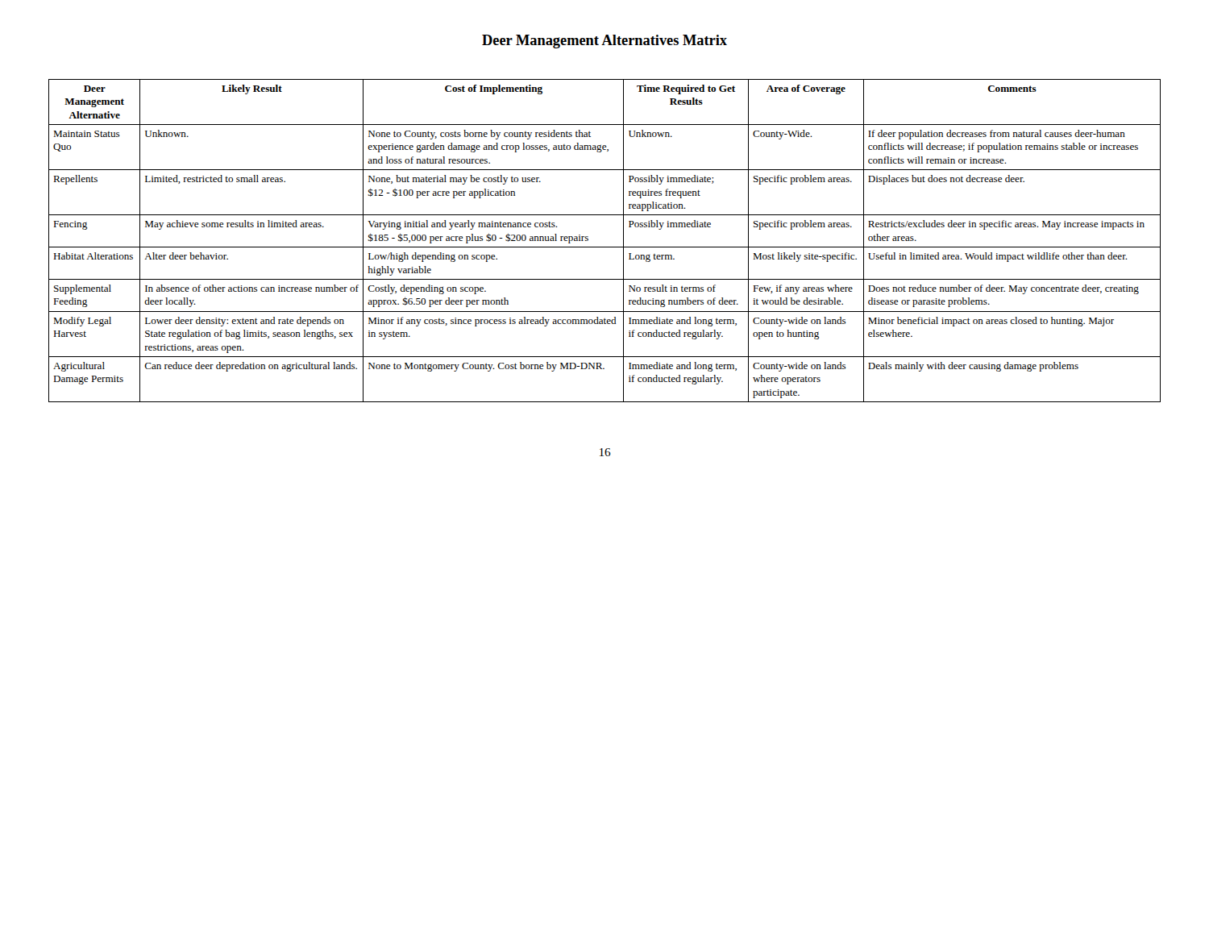Deer Management Alternatives Matrix
| Deer Management Alternative | Likely Result | Cost of Implementing | Time Required to Get Results | Area of Coverage | Comments |
| --- | --- | --- | --- | --- | --- |
| Maintain Status Quo | Unknown. | None to County, costs borne by county residents that experience garden damage and crop losses, auto damage, and loss of natural resources. | Unknown. | County-Wide. | If deer population decreases from natural causes deer-human conflicts will decrease; if population remains stable or increases conflicts will remain or increase. |
| Repellents | Limited, restricted to small areas. | None, but material may be costly to user. $12 - $100 per acre per application | Possibly immediate; requires frequent reapplication. | Specific problem areas. | Displaces but does not decrease deer. |
| Fencing | May achieve some results in limited areas. | Varying initial and yearly maintenance costs. $185 - $5,000 per acre plus $0 - $200 annual repairs | Possibly immediate | Specific problem areas. | Restricts/excludes deer in specific areas. May increase impacts in other areas. |
| Habitat Alterations | Alter deer behavior. | Low/high depending on scope. highly variable | Long term. | Most likely site-specific. | Useful in limited area. Would impact wildlife other than deer. |
| Supplemental Feeding | In absence of other actions can increase number of deer locally. | Costly, depending on scope. approx. $6.50 per deer per month | No result in terms of reducing numbers of deer. | Few, if any areas where it would be desirable. | Does not reduce number of deer. May concentrate deer, creating disease or parasite problems. |
| Modify Legal Harvest | Lower deer density: extent and rate depends on State regulation of bag limits, season lengths, sex restrictions, areas open. | Minor if any costs, since process is already accommodated in system. | Immediate and long term, if conducted regularly. | County-wide on lands open to hunting | Minor beneficial impact on areas closed to hunting. Major elsewhere. |
| Agricultural Damage Permits | Can reduce deer depredation on agricultural lands. | None to Montgomery County. Cost borne by MD-DNR. | Immediate and long term, if conducted regularly. | County-wide on lands where operators participate. | Deals mainly with deer causing damage problems |
16